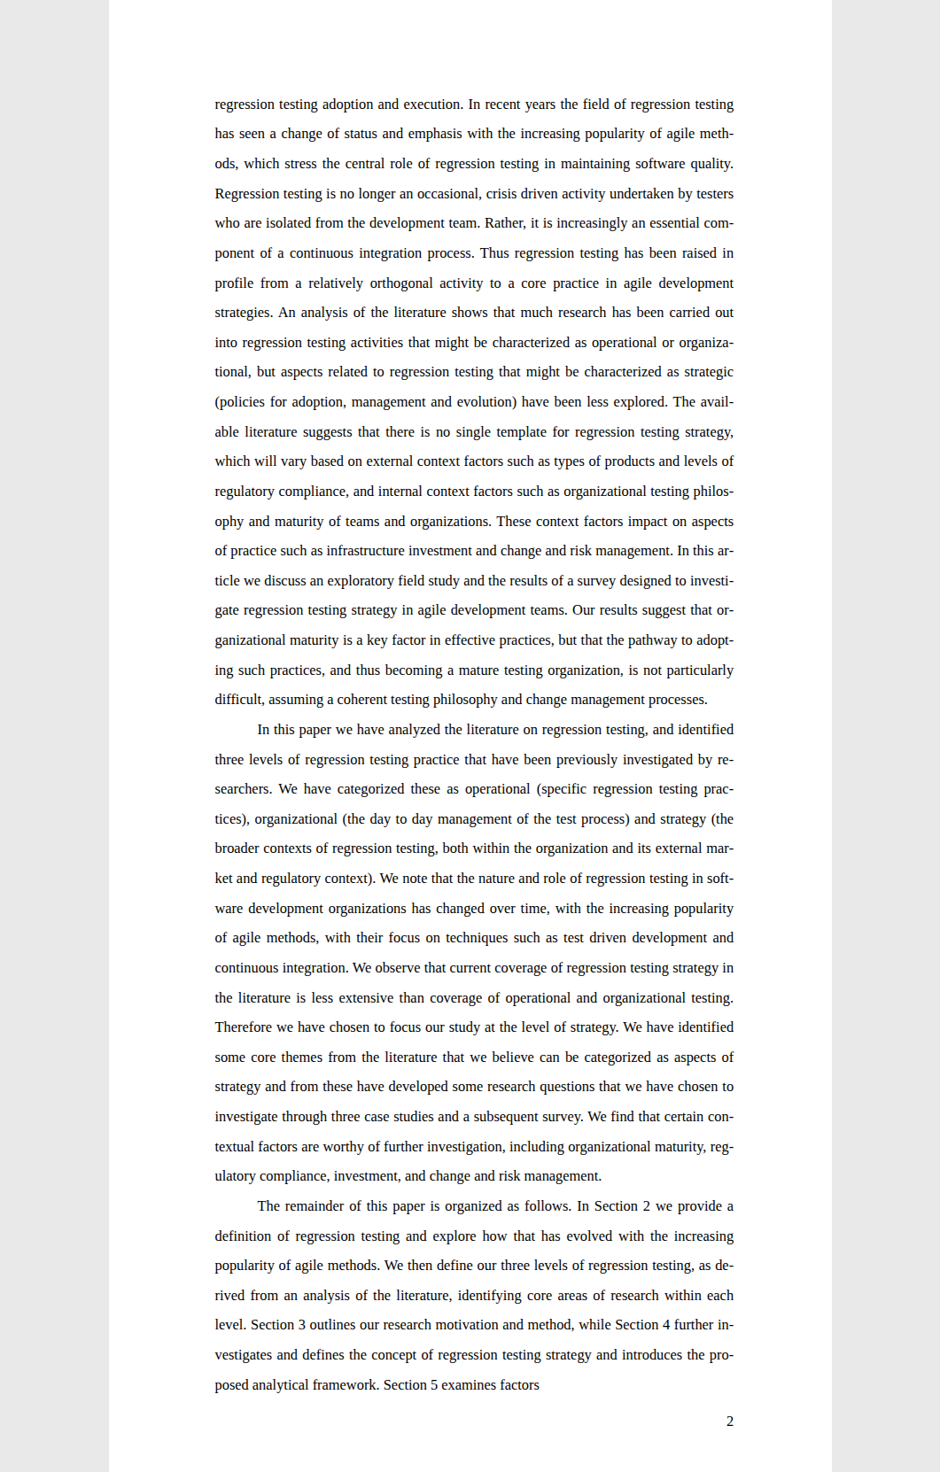regression testing adoption and execution. In recent years the field of regression testing has seen a change of status and emphasis with the increasing popularity of agile methods, which stress the central role of regression testing in maintaining software quality. Regression testing is no longer an occasional, crisis driven activity undertaken by testers who are isolated from the development team. Rather, it is increasingly an essential component of a continuous integration process. Thus regression testing has been raised in profile from a relatively orthogonal activity to a core practice in agile development strategies. An analysis of the literature shows that much research has been carried out into regression testing activities that might be characterized as operational or organizational, but aspects related to regression testing that might be characterized as strategic (policies for adoption, management and evolution) have been less explored. The available literature suggests that there is no single template for regression testing strategy, which will vary based on external context factors such as types of products and levels of regulatory compliance, and internal context factors such as organizational testing philosophy and maturity of teams and organizations. These context factors impact on aspects of practice such as infrastructure investment and change and risk management. In this article we discuss an exploratory field study and the results of a survey designed to investigate regression testing strategy in agile development teams. Our results suggest that organizational maturity is a key factor in effective practices, but that the pathway to adopting such practices, and thus becoming a mature testing organization, is not particularly difficult, assuming a coherent testing philosophy and change management processes.
In this paper we have analyzed the literature on regression testing, and identified three levels of regression testing practice that have been previously investigated by researchers. We have categorized these as operational (specific regression testing practices), organizational (the day to day management of the test process) and strategy (the broader contexts of regression testing, both within the organization and its external market and regulatory context). We note that the nature and role of regression testing in software development organizations has changed over time, with the increasing popularity of agile methods, with their focus on techniques such as test driven development and continuous integration. We observe that current coverage of regression testing strategy in the literature is less extensive than coverage of operational and organizational testing. Therefore we have chosen to focus our study at the level of strategy. We have identified some core themes from the literature that we believe can be categorized as aspects of strategy and from these have developed some research questions that we have chosen to investigate through three case studies and a subsequent survey. We find that certain contextual factors are worthy of further investigation, including organizational maturity, regulatory compliance, investment, and change and risk management.
The remainder of this paper is organized as follows. In Section 2 we provide a definition of regression testing and explore how that has evolved with the increasing popularity of agile methods. We then define our three levels of regression testing, as derived from an analysis of the literature, identifying core areas of research within each level. Section 3 outlines our research motivation and method, while Section 4 further investigates and defines the concept of regression testing strategy and introduces the proposed analytical framework. Section 5 examines factors
2